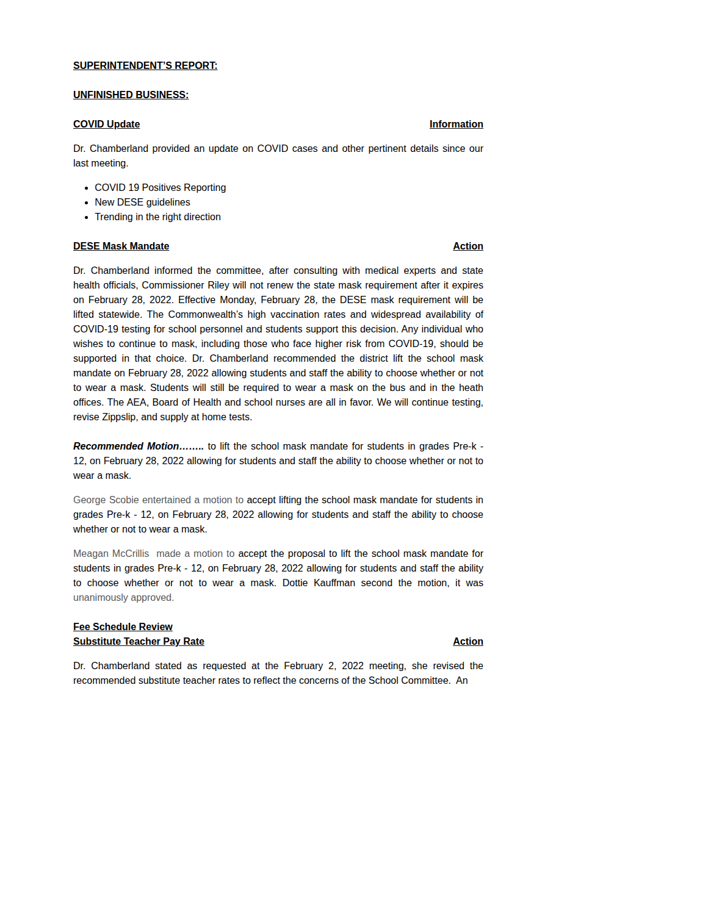SUPERINTENDENT’S REPORT:
UNFINISHED BUSINESS:
COVID Update Information
Dr. Chamberland provided an update on COVID cases and other pertinent details since our last meeting.
COVID 19 Positives Reporting
New DESE guidelines
Trending in the right direction
DESE Mask Mandate Action
Dr. Chamberland informed the committee, after consulting with medical experts and state health officials, Commissioner Riley will not renew the state mask requirement after it expires on February 28, 2022. Effective Monday, February 28, the DESE mask requirement will be lifted statewide. The Commonwealth’s high vaccination rates and widespread availability of COVID-19 testing for school personnel and students support this decision. Any individual who wishes to continue to mask, including those who face higher risk from COVID-19, should be supported in that choice. Dr. Chamberland recommended the district lift the school mask mandate on February 28, 2022 allowing students and staff the ability to choose whether or not to wear a mask. Students will still be required to wear a mask on the bus and in the heath offices. The AEA, Board of Health and school nurses are all in favor. We will continue testing, revise Zippslip, and supply at home tests.
Recommended Motion…….. to lift the school mask mandate for students in grades Pre-k - 12, on February 28, 2022 allowing for students and staff the ability to choose whether or not to wear a mask.
George Scobie entertained a motion to accept lifting the school mask mandate for students in grades Pre-k - 12, on February 28, 2022 allowing for students and staff the ability to choose whether or not to wear a mask.
Meagan McCrillis made a motion to accept the proposal to lift the school mask mandate for students in grades Pre-k - 12, on February 28, 2022 allowing for students and staff the ability to choose whether or not to wear a mask. Dottie Kauffman second the motion, it was unanimously approved.
Fee Schedule Review
Substitute Teacher Pay Rate Action
Dr. Chamberland stated as requested at the February 2, 2022 meeting, she revised the recommended substitute teacher rates to reflect the concerns of the School Committee. An